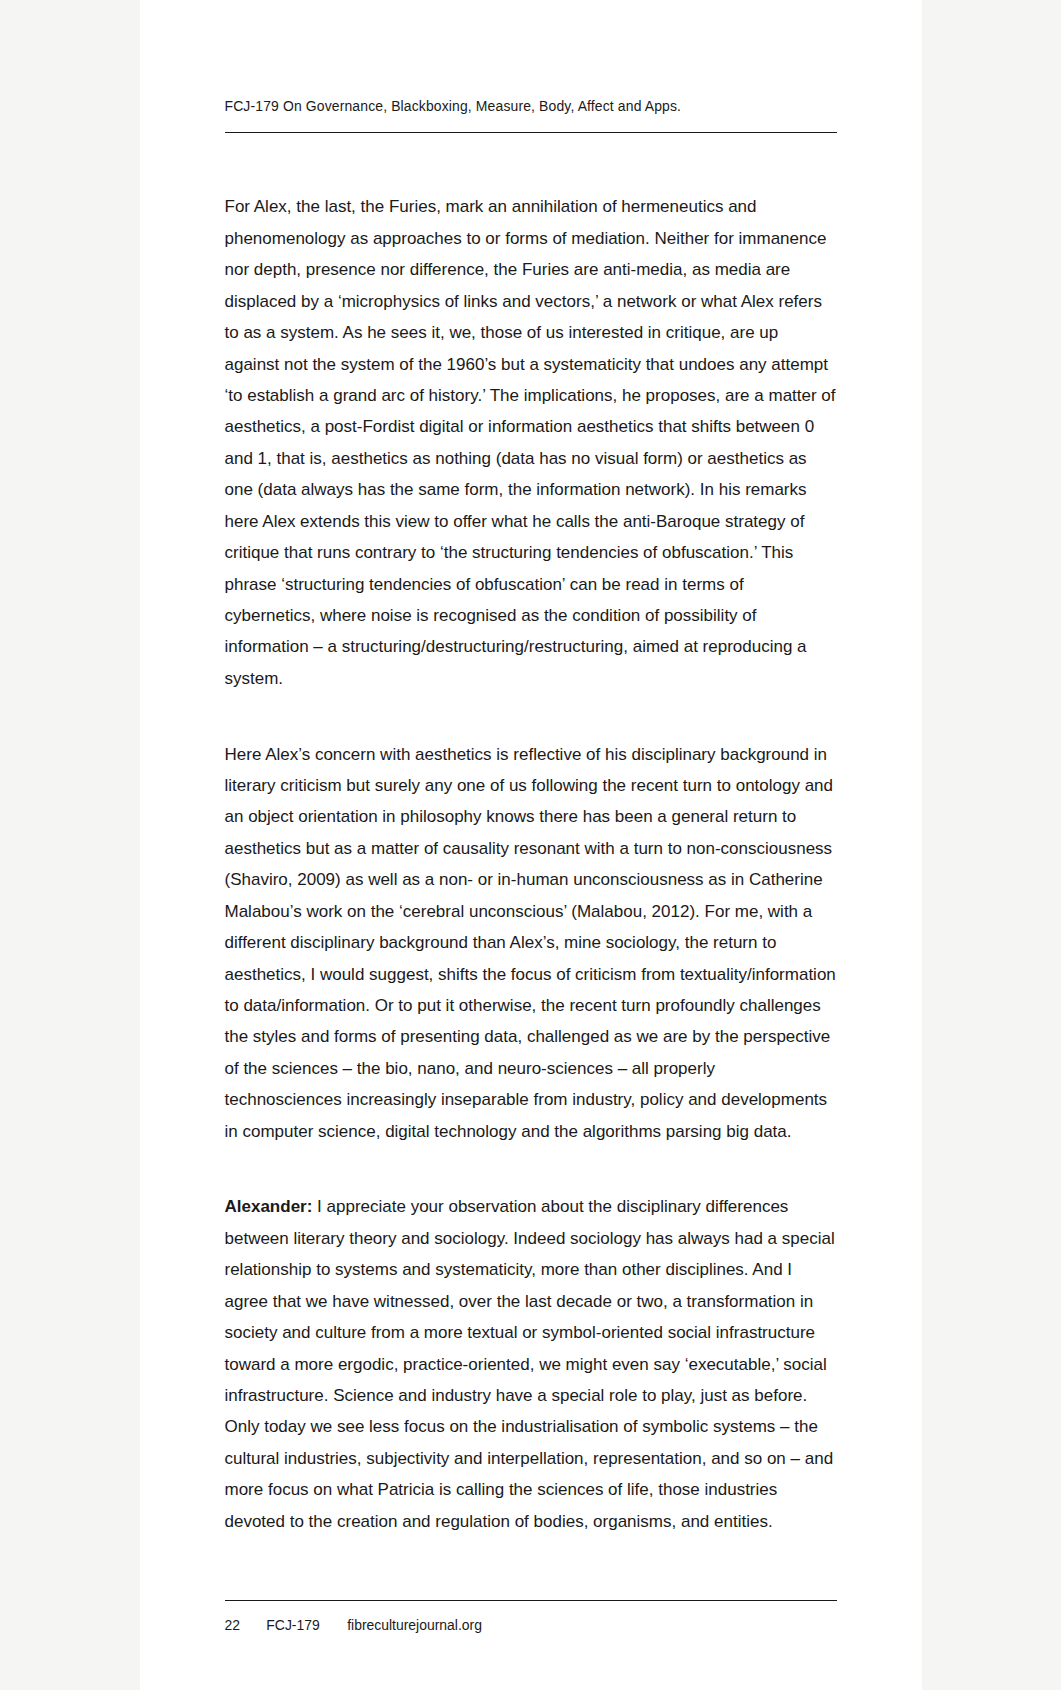FCJ-179 On Governance, Blackboxing, Measure, Body, Affect and Apps.
For Alex, the last, the Furies, mark an annihilation of hermeneutics and phenomenology as approaches to or forms of mediation. Neither for immanence nor depth, presence nor difference, the Furies are anti-media, as media are displaced by a ‘microphysics of links and vectors,’ a network or what Alex refers to as a system. As he sees it, we, those of us interested in critique, are up against not the system of the 1960’s but a systematicity that undoes any attempt ‘to establish a grand arc of history.’ The implications, he proposes, are a matter of aesthetics, a post-Fordist digital or information aesthetics that shifts between 0 and 1, that is, aesthetics as nothing (data has no visual form) or aesthetics as one (data always has the same form, the information network). In his remarks here Alex extends this view to offer what he calls the anti-Baroque strategy of critique that runs contrary to ‘the structuring tendencies of obfuscation.’ This phrase ‘structuring tendencies of obfuscation’ can be read in terms of cybernetics, where noise is recognised as the condition of possibility of information – a structuring/destructuring/restructuring, aimed at reproducing a system.
Here Alex’s concern with aesthetics is reflective of his disciplinary background in literary criticism but surely any one of us following the recent turn to ontology and an object orientation in philosophy knows there has been a general return to aesthetics but as a matter of causality resonant with a turn to non-consciousness (Shaviro, 2009) as well as a non- or in-human unconsciousness as in Catherine Malabou’s work on the ‘cerebral unconscious’ (Malabou, 2012). For me, with a different disciplinary background than Alex’s, mine sociology, the return to aesthetics, I would suggest, shifts the focus of criticism from textuality/information to data/information. Or to put it otherwise, the recent turn profoundly challenges the styles and forms of presenting data, challenged as we are by the perspective of the sciences – the bio, nano, and neuro-sciences – all properly technosciences increasingly inseparable from industry, policy and developments in computer science, digital technology and the algorithms parsing big data.
Alexander: I appreciate your observation about the disciplinary differences between literary theory and sociology. Indeed sociology has always had a special relationship to systems and systematicity, more than other disciplines. And I agree that we have witnessed, over the last decade or two, a transformation in society and culture from a more textual or symbol-oriented social infrastructure toward a more ergodic, practice-oriented, we might even say ‘executable,’ social infrastructure. Science and industry have a special role to play, just as before. Only today we see less focus on the industrialisation of symbolic systems – the cultural industries, subjectivity and interpellation, representation, and so on – and more focus on what Patricia is calling the sciences of life, those industries devoted to the creation and regulation of bodies, organisms, and entities.
22 FCJ-179 fibreculturejournal.org